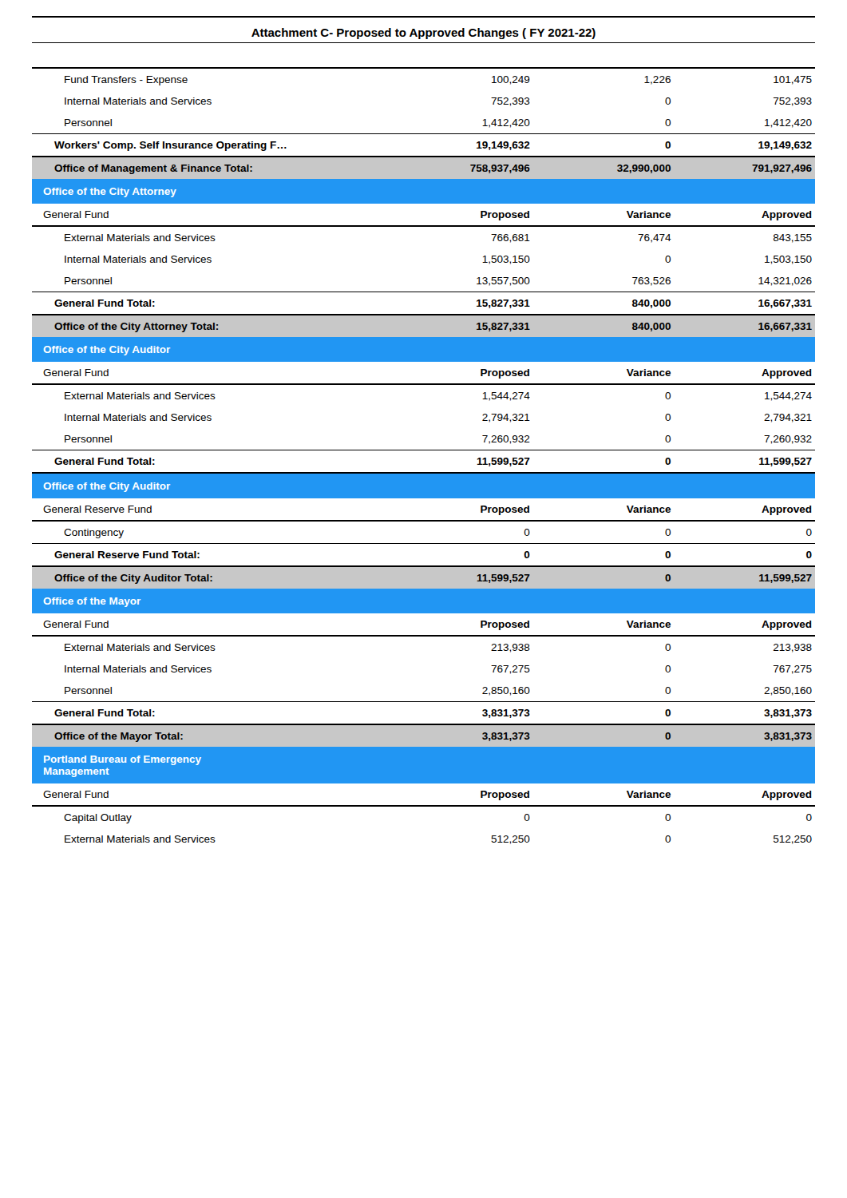Attachment C- Proposed to Approved Changes ( FY 2021-22)
| Fund Transfers - Expense | 100,249 | 1,226 | 101,475 |
| Internal Materials and Services | 752,393 | 0 | 752,393 |
| Personnel | 1,412,420 | 0 | 1,412,420 |
| Workers' Comp. Self Insurance Operating F… | 19,149,632 | 0 | 19,149,632 |
| Office of Management & Finance Total: | 758,937,496 | 32,990,000 | 791,927,496 |
| Office of the City Attorney |
| General Fund | Proposed | Variance | Approved |
| External Materials and Services | 766,681 | 76,474 | 843,155 |
| Internal Materials and Services | 1,503,150 | 0 | 1,503,150 |
| Personnel | 13,557,500 | 763,526 | 14,321,026 |
| General Fund Total: | 15,827,331 | 840,000 | 16,667,331 |
| Office of the City Attorney Total: | 15,827,331 | 840,000 | 16,667,331 |
| Office of the City Auditor |
| General Fund | Proposed | Variance | Approved |
| External Materials and Services | 1,544,274 | 0 | 1,544,274 |
| Internal Materials and Services | 2,794,321 | 0 | 2,794,321 |
| Personnel | 7,260,932 | 0 | 7,260,932 |
| General Fund Total: | 11,599,527 | 0 | 11,599,527 |
| Office of the City Auditor |
| General Reserve Fund | Proposed | Variance | Approved |
| Contingency | 0 | 0 | 0 |
| General Reserve Fund Total: | 0 | 0 | 0 |
| Office of the City Auditor Total: | 11,599,527 | 0 | 11,599,527 |
| Office of the Mayor |
| General Fund | Proposed | Variance | Approved |
| External Materials and Services | 213,938 | 0 | 213,938 |
| Internal Materials and Services | 767,275 | 0 | 767,275 |
| Personnel | 2,850,160 | 0 | 2,850,160 |
| General Fund Total: | 3,831,373 | 0 | 3,831,373 |
| Office of the Mayor Total: | 3,831,373 | 0 | 3,831,373 |
| Portland Bureau of Emergency Management |
| General Fund | Proposed | Variance | Approved |
| Capital Outlay | 0 | 0 | 0 |
| External Materials and Services | 512,250 | 0 | 512,250 |